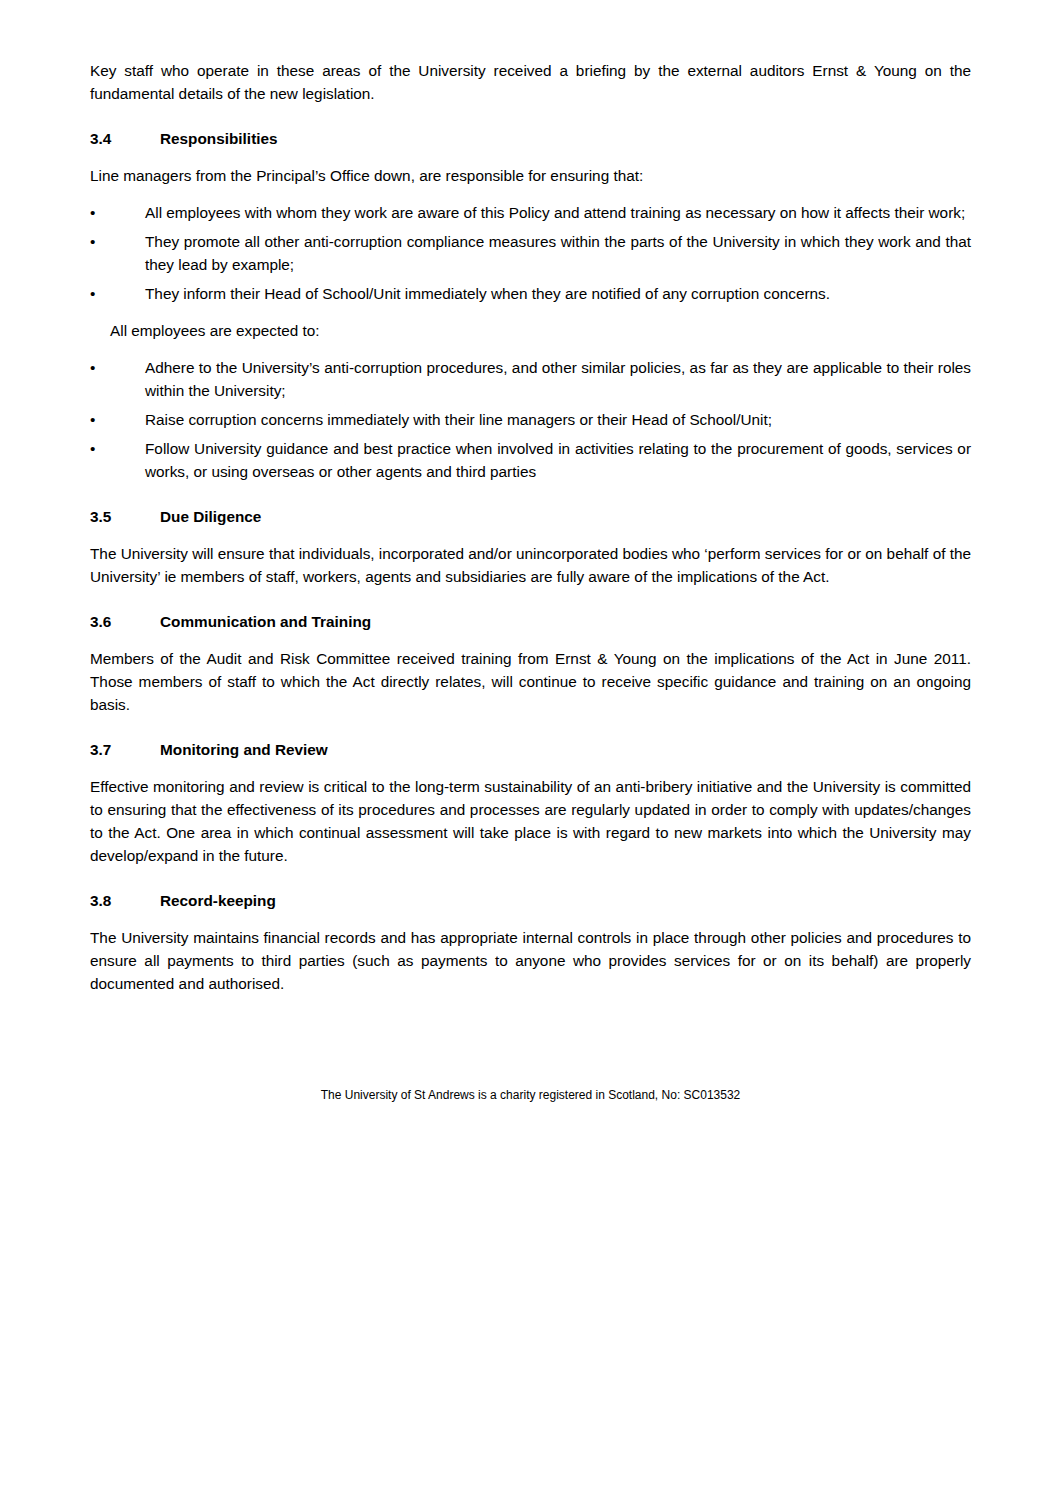Key staff who operate in these areas of the University received a briefing by the external auditors Ernst & Young on the fundamental details of the new legislation.
3.4 Responsibilities
Line managers from the Principal’s Office down, are responsible for ensuring that:
All employees with whom they work are aware of this Policy and attend training as necessary on how it affects their work;
They promote all other anti-corruption compliance measures within the parts of the University in which they work and that they lead by example;
They inform their Head of School/Unit immediately when they are notified of any corruption concerns.
All employees are expected to:
Adhere to the University’s anti-corruption procedures, and other similar policies, as far as they are applicable to their roles within the University;
Raise corruption concerns immediately with their line managers or their Head of School/Unit;
Follow University guidance and best practice when involved in activities relating to the procurement of goods, services or works, or using overseas or other agents and third parties
3.5 Due Diligence
The University will ensure that individuals, incorporated and/or unincorporated bodies who ‘perform services for or on behalf of the University’ ie members of staff, workers, agents and subsidiaries are fully aware of the implications of the Act.
3.6 Communication and Training
Members of the Audit and Risk Committee received training from Ernst & Young on the implications of the Act in June 2011. Those members of staff to which the Act directly relates, will continue to receive specific guidance and training on an ongoing basis.
3.7 Monitoring and Review
Effective monitoring and review is critical to the long-term sustainability of an anti-bribery initiative and the University is committed to ensuring that the effectiveness of its procedures and processes are regularly updated in order to comply with updates/changes to the Act. One area in which continual assessment will take place is with regard to new markets into which the University may develop/expand in the future.
3.8 Record-keeping
The University maintains financial records and has appropriate internal controls in place through other policies and procedures to ensure all payments to third parties (such as payments to anyone who provides services for or on its behalf) are properly documented and authorised.
The University of St Andrews is a charity registered in Scotland, No: SC013532